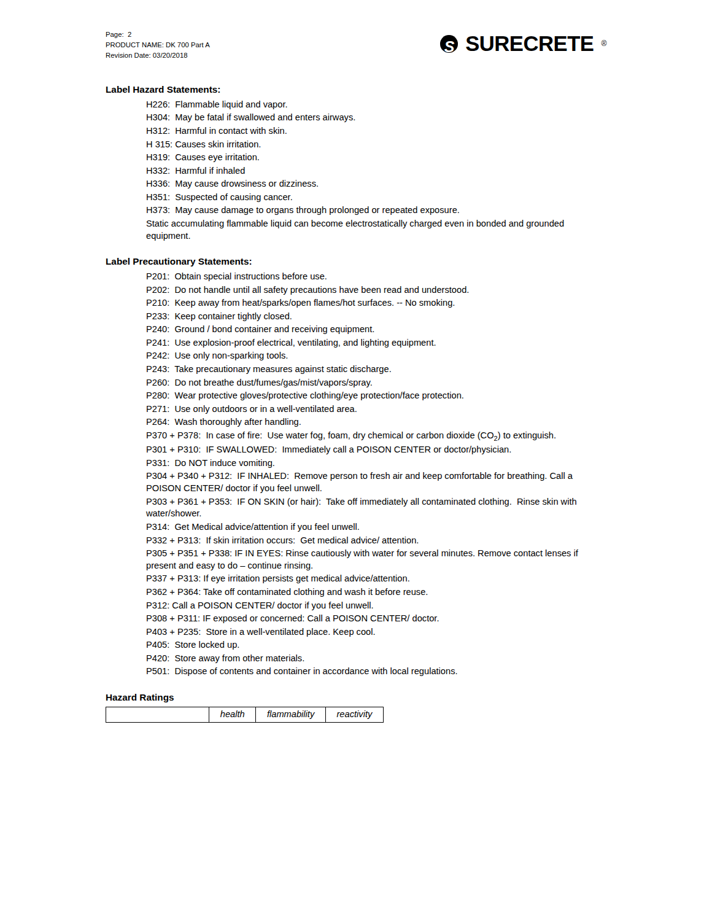Page: 2
PRODUCT NAME: DK 700 Part A
Revision Date: 03/20/2018
SSURECRETE®
Label Hazard Statements:
H226: Flammable liquid and vapor.
H304: May be fatal if swallowed and enters airways.
H312: Harmful in contact with skin.
H 315: Causes skin irritation.
H319: Causes eye irritation.
H332: Harmful if inhaled
H336: May cause drowsiness or dizziness.
H351: Suspected of causing cancer.
H373: May cause damage to organs through prolonged or repeated exposure.
Static accumulating flammable liquid can become electrostatically charged even in bonded and grounded equipment.
Label Precautionary Statements:
P201: Obtain special instructions before use.
P202: Do not handle until all safety precautions have been read and understood.
P210: Keep away from heat/sparks/open flames/hot surfaces. -- No smoking.
P233: Keep container tightly closed.
P240: Ground / bond container and receiving equipment.
P241: Use explosion-proof electrical, ventilating, and lighting equipment.
P242: Use only non-sparking tools.
P243: Take precautionary measures against static discharge.
P260: Do not breathe dust/fumes/gas/mist/vapors/spray.
P280: Wear protective gloves/protective clothing/eye protection/face protection.
P271: Use only outdoors or in a well-ventilated area.
P264: Wash thoroughly after handling.
P370 + P378: In case of fire: Use water fog, foam, dry chemical or carbon dioxide (CO2) to extinguish.
P301 + P310: IF SWALLOWED: Immediately call a POISON CENTER or doctor/physician.
P331: Do NOT induce vomiting.
P304 + P340 + P312: IF INHALED: Remove person to fresh air and keep comfortable for breathing. Call a POISON CENTER/ doctor if you feel unwell.
P303 + P361 + P353: IF ON SKIN (or hair): Take off immediately all contaminated clothing. Rinse skin with water/shower.
P314: Get Medical advice/attention if you feel unwell.
P332 + P313: If skin irritation occurs: Get medical advice/ attention.
P305 + P351 + P338: IF IN EYES: Rinse cautiously with water for several minutes. Remove contact lenses if present and easy to do – continue rinsing.
P337 + P313: If eye irritation persists get medical advice/attention.
P362 + P364: Take off contaminated clothing and wash it before reuse.
P312: Call a POISON CENTER/ doctor if you feel unwell.
P308 + P311: IF exposed or concerned: Call a POISON CENTER/ doctor.
P403 + P235: Store in a well-ventilated place. Keep cool.
P405: Store locked up.
P420: Store away from other materials.
P501: Dispose of contents and container in accordance with local regulations.
Hazard Ratings
| | health | flammability | reactivity |
| --- | --- | --- | --- |